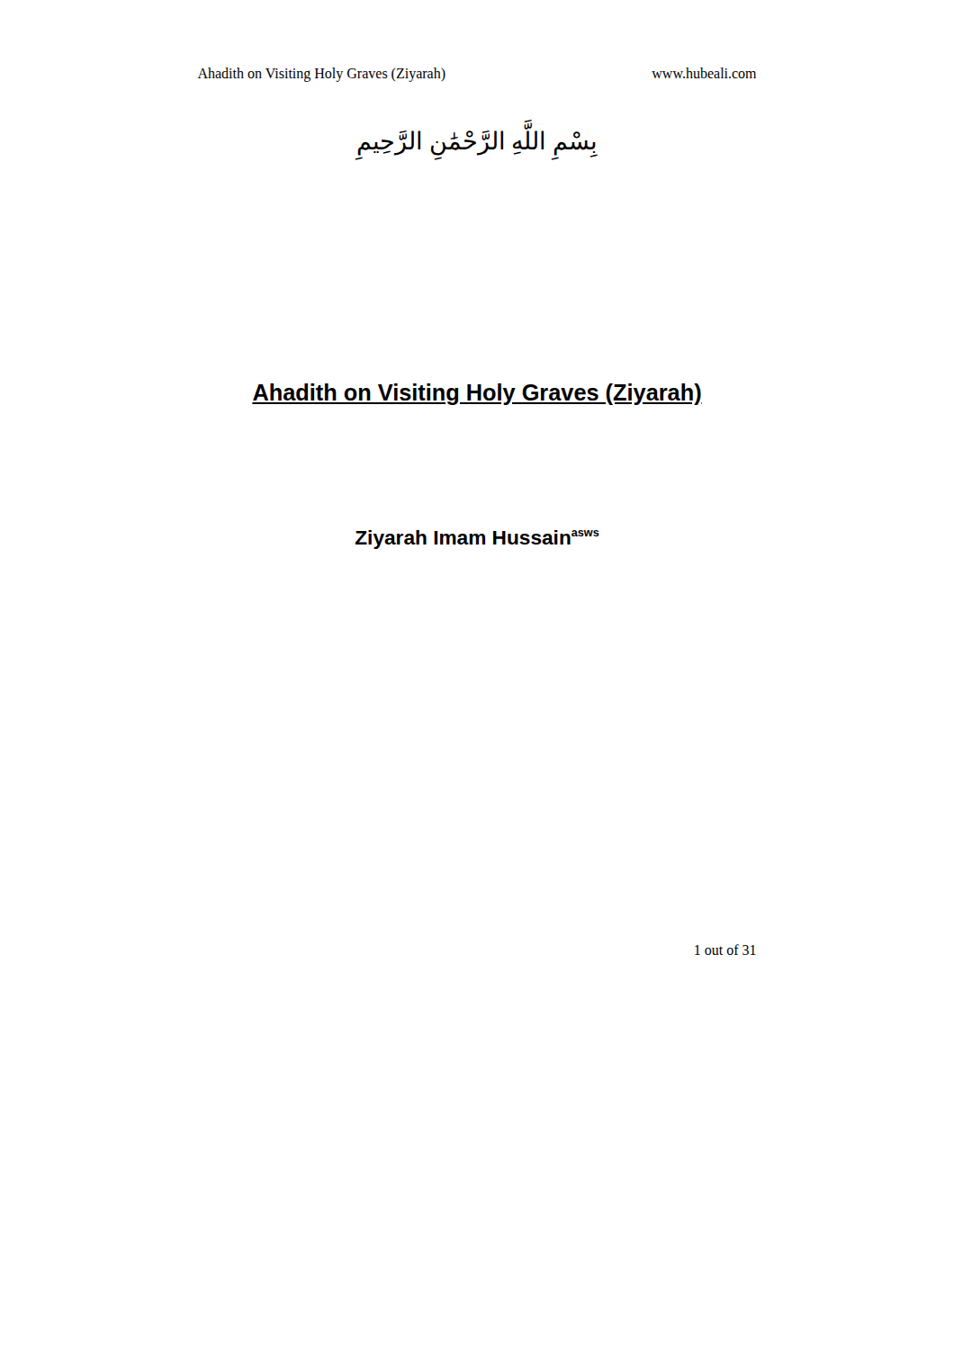Ahadith on Visiting Holy Graves (Ziyarah) www.hubeali.com
بِسْمِ اللَّهِ الرَّحْمَٰنِ الرَّحِيمِ
Ahadith on Visiting Holy Graves (Ziyarah)
Ziyarah Imam Hussainasws
1 out of 31